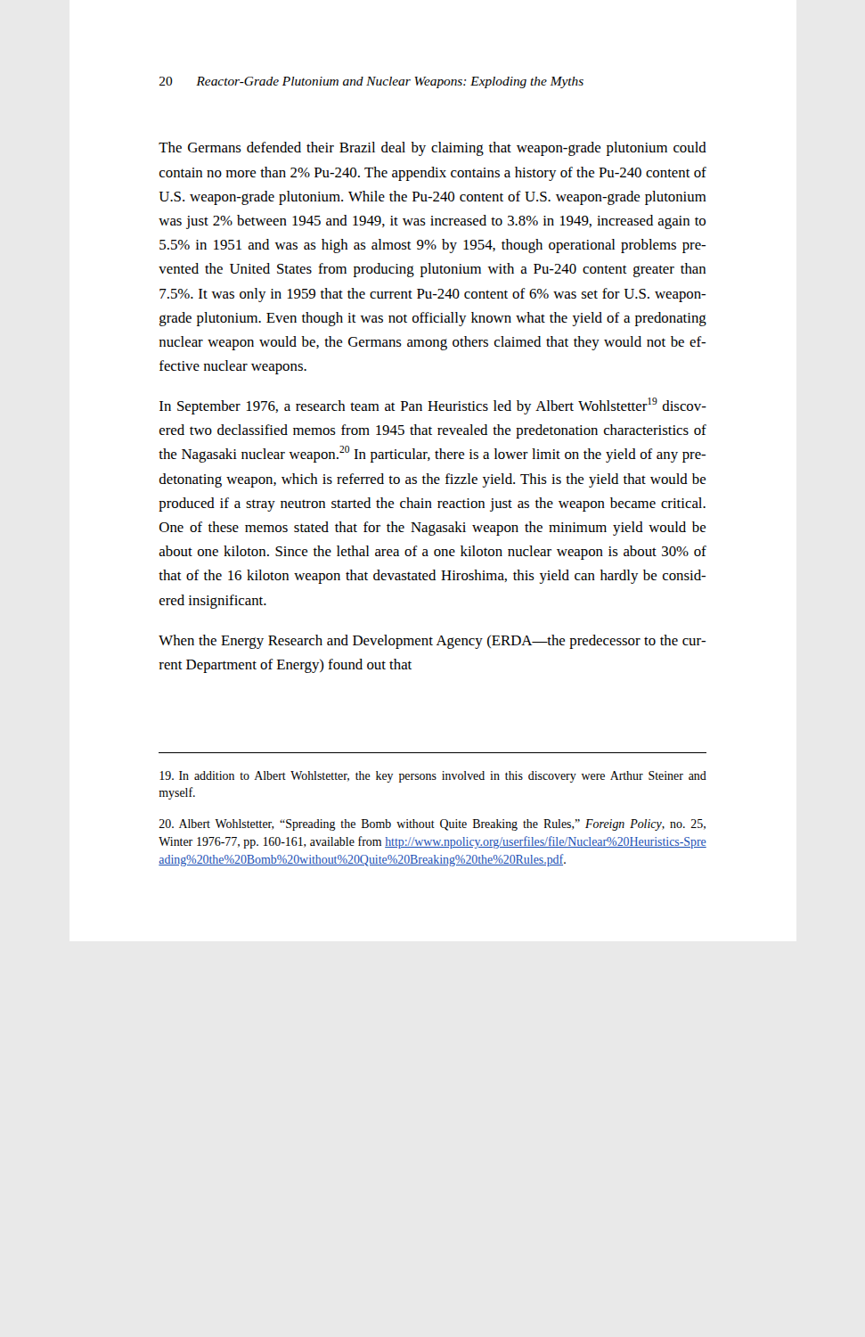20 Reactor-Grade Plutonium and Nuclear Weapons: Exploding the Myths
The Germans defended their Brazil deal by claiming that weapon-grade plutonium could contain no more than 2% Pu-240. The appendix contains a history of the Pu-240 content of U.S. weapon-grade plutonium. While the Pu-240 content of U.S. weapon-grade plutonium was just 2% between 1945 and 1949, it was increased to 3.8% in 1949, increased again to 5.5% in 1951 and was as high as almost 9% by 1954, though operational problems prevented the United States from producing plutonium with a Pu-240 content greater than 7.5%. It was only in 1959 that the current Pu-240 content of 6% was set for U.S. weapon-grade plutonium. Even though it was not officially known what the yield of a predonating nuclear weapon would be, the Germans among others claimed that they would not be effective nuclear weapons.
In September 1976, a research team at Pan Heuristics led by Albert Wohlstetter19 discovered two declassified memos from 1945 that revealed the predetonation characteristics of the Nagasaki nuclear weapon.20 In particular, there is a lower limit on the yield of any predetonating weapon, which is referred to as the fizzle yield. This is the yield that would be produced if a stray neutron started the chain reaction just as the weapon became critical. One of these memos stated that for the Nagasaki weapon the minimum yield would be about one kiloton. Since the lethal area of a one kiloton nuclear weapon is about 30% of that of the 16 kiloton weapon that devastated Hiroshima, this yield can hardly be considered insignificant.
When the Energy Research and Development Agency (ERDA—the predecessor to the current Department of Energy) found out that
19. In addition to Albert Wohlstetter, the key persons involved in this discovery were Arthur Steiner and myself.
20. Albert Wohlstetter, “Spreading the Bomb without Quite Breaking the Rules,” Foreign Policy, no. 25, Winter 1976-77, pp. 160-161, available from http://www.npolicy.org/userfiles/file/Nuclear%20Heuristics-Spreading%20the%20Bomb%20without%20Quite%20Breaking%20the%20Rules.pdf.